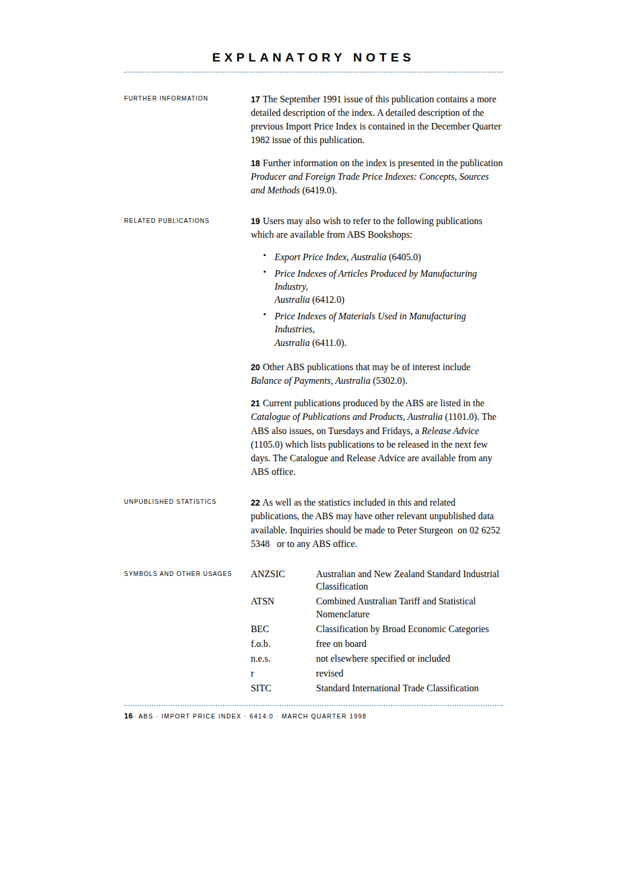EXPLANATORY NOTES
FURTHER INFORMATION
17 The September 1991 issue of this publication contains a more detailed description of the index. A detailed description of the previous Import Price Index is contained in the December Quarter 1982 issue of this publication.
18 Further information on the index is presented in the publication Producer and Foreign Trade Price Indexes: Concepts, Sources and Methods (6419.0).
RELATED PUBLICATIONS
19 Users may also wish to refer to the following publications which are available from ABS Bookshops:
Export Price Index, Australia (6405.0)
Price Indexes of Articles Produced by Manufacturing Industry, Australia (6412.0)
Price Indexes of Materials Used in Manufacturing Industries, Australia (6411.0).
20 Other ABS publications that may be of interest include Balance of Payments, Australia (5302.0).
21 Current publications produced by the ABS are listed in the Catalogue of Publications and Products, Australia (1101.0). The ABS also issues, on Tuesdays and Fridays, a Release Advice (1105.0) which lists publications to be released in the next few days. The Catalogue and Release Advice are available from any ABS office.
UNPUBLISHED STATISTICS
22 As well as the statistics included in this and related publications, the ABS may have other relevant unpublished data available. Inquiries should be made to Peter Sturgeon on 02 6252 5348 or to any ABS office.
SYMBOLS AND OTHER USAGES
| ANZSIC | Australian and New Zealand Standard Industrial Classification |
| ATSN | Combined Australian Tariff and Statistical Nomenclature |
| BEC | Classification by Broad Economic Categories |
| f.o.b. | free on board |
| n.e.s. | not elsewhere specified or included |
| r | revised |
| SITC | Standard International Trade Classification |
16 ABS · IMPORT PRICE INDEX · 6414.0 · MARCH QUARTER 1998